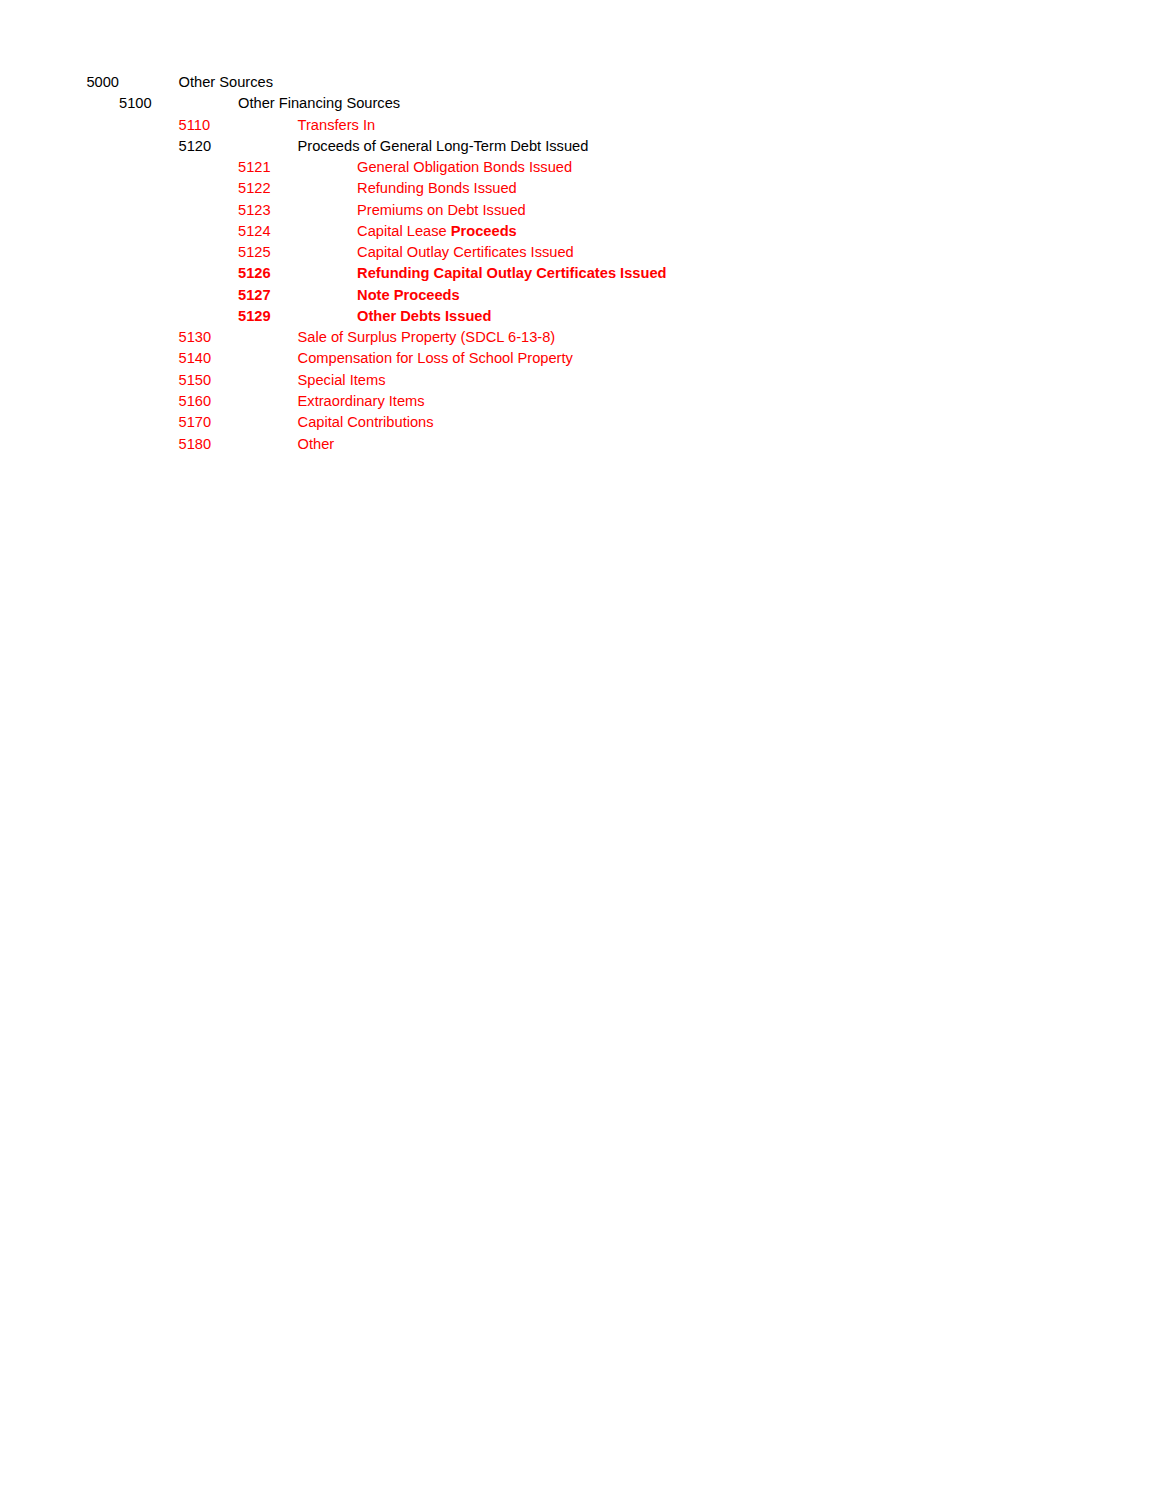| 5000 | | Other Sources |
| | 5100 | | Other Financing Sources |
| | | 5110 | | Transfers In |
| | | 5120 | | Proceeds of General Long-Term Debt Issued |
| | | | 5121 | | General Obligation Bonds Issued |
| | | | 5122 | | Refunding Bonds Issued |
| | | | 5123 | | Premiums on Debt Issued |
| | | | 5124 | | Capital Lease Proceeds |
| | | | 5125 | | Capital Outlay Certificates Issued |
| | | | 5126 | | Refunding Capital Outlay Certificates Issued |
| | | | 5127 | | Note Proceeds |
| | | | 5129 | | Other Debts Issued |
| | | 5130 | | Sale of Surplus Property (SDCL 6-13-8) |
| | | 5140 | | Compensation for Loss of School Property |
| | | 5150 | | Special Items |
| | | 5160 | | Extraordinary Items |
| | | 5170 | | Capital Contributions |
| | | 5180 | | Other |